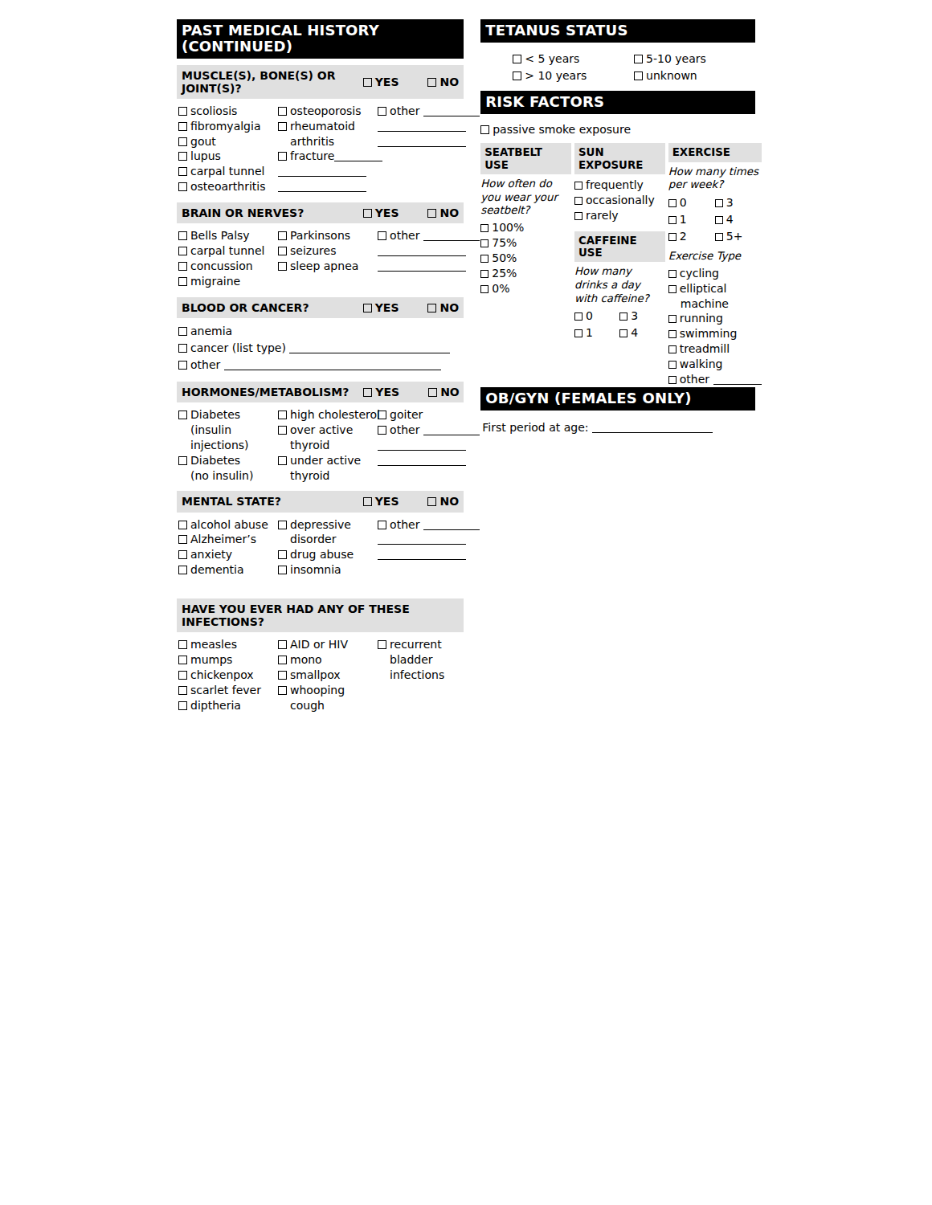PAST MEDICAL HISTORY (CONTINUED)
MUSCLE(S), BONE(S) OR JOINT(S)? YES NO
scoliosis
fibromyalgia
gout
lupus
carpal tunnel
osteoarthritis
osteoporosis
rheumatoid
arthritis
fracture
other
BRAIN OR NERVES? YES NO
Bells Palsy
carpal tunnel
concussion
migraine
Parkinsons
seizures
sleep apnea
other
BLOOD OR CANCER? YES NO
anemia
cancer (list type)
other
HORMONES/METABOLISM? YES NO
Diabetes
(insulin
injections)
Diabetes
(no insulin)
high cholesterol
over active
thyroid
under active
thyroid
goiter
other
MENTAL STATE? YES NO
alcohol abuse
Alzheimer’s
anxiety
dementia
depressive
disorder
drug abuse
insomnia
other
HAVE YOU EVER HAD ANY OF THESE INFECTIONS?
measles
mumps
chickenpox
scarlet fever
diptheria
AID or HIV
mono
smallpox
whooping
cough
recurrent
bladder
infections
TETANUS STATUS
< 5 years
> 10 years
5-10 years
unknown
RISK FACTORS
passive smoke exposure
SEATBELT USE
How often do you wear your seatbelt?
100%
75%
50%
25%
0%
SUN EXPOSURE
frequently
occasionally
rarely
CAFFEINE USE
How many drinks a day with caffeine?
0
1
3
4
EXERCISE
How many times per week?
0
1
2
3
4
5+
Exercise Type
cycling
elliptical
machine
running
swimming
treadmill
walking
other
OB/GYN (FEMALES ONLY)
First period at age: